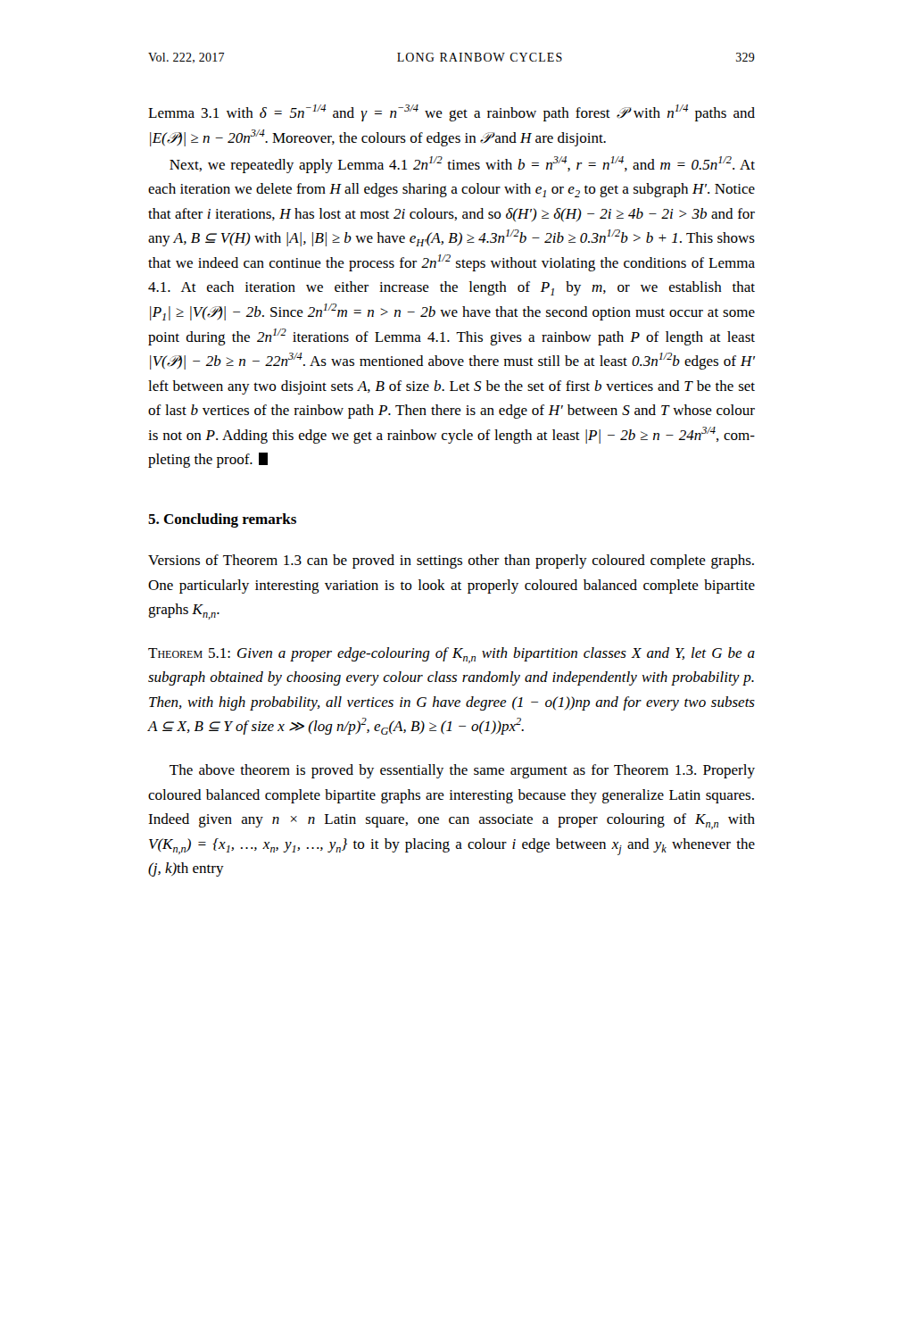Vol. 222, 2017 Long rainbow cycles 329
Lemma 3.1 with δ = 5n−1/4 and γ = n−3/4 we get a rainbow path forest 𝒫 with n1/4 paths and |E(𝒫)| ≥ n − 20n3/4. Moreover, the colours of edges in 𝒫 and H are disjoint.
Next, we repeatedly apply Lemma 4.1 2n1/2 times with b = n3/4, r = n1/4, and m = 0.5n1/2. At each iteration we delete from H all edges sharing a colour with e1 or e2 to get a subgraph H′. Notice that after i iterations, H has lost at most 2i colours, and so δ(H′) ≥ δ(H) − 2i ≥ 4b − 2i > 3b and for any A, B ⊆ V(H) with |A|, |B| ≥ b we have eH′(A, B) ≥ 4.3n1/2b − 2ib ≥ 0.3n1/2b > b + 1. This shows that we indeed can continue the process for 2n1/2 steps without violating the conditions of Lemma 4.1. At each iteration we either increase the length of P1 by m, or we establish that |P1| ≥ |V(𝒫)| − 2b. Since 2n1/2m = n > n − 2b we have that the second option must occur at some point during the 2n1/2 iterations of Lemma 4.1. This gives a rainbow path P of length at least |V(𝒫)| − 2b ≥ n − 22n3/4. As was mentioned above there must still be at least 0.3n1/2b edges of H′ left between any two disjoint sets A, B of size b. Let S be the set of first b vertices and T be the set of last b vertices of the rainbow path P. Then there is an edge of H′ between S and T whose colour is not on P. Adding this edge we get a rainbow cycle of length at least |P| − 2b ≥ n − 24n3/4, completing the proof.
5. Concluding remarks
Versions of Theorem 1.3 can be proved in settings other than properly coloured complete graphs. One particularly interesting variation is to look at properly coloured balanced complete bipartite graphs Kn,n.
Theorem 5.1: Given a proper edge-colouring of Kn,n with bipartition classes X and Y, let G be a subgraph obtained by choosing every colour class randomly and independently with probability p. Then, with high probability, all vertices in G have degree (1 − o(1))np and for every two subsets A ⊆ X, B ⊆ Y of size x ≫ (log n/p)2, eG(A, B) ≥ (1 − o(1))px2.
The above theorem is proved by essentially the same argument as for Theorem 1.3. Properly coloured balanced complete bipartite graphs are interesting because they generalize Latin squares. Indeed given any n × n Latin square, one can associate a proper colouring of Kn,n with V(Kn,n) = {x1, …, xn, y1, …, yn} to it by placing a colour i edge between xj and yk whenever the (j, k) th entry